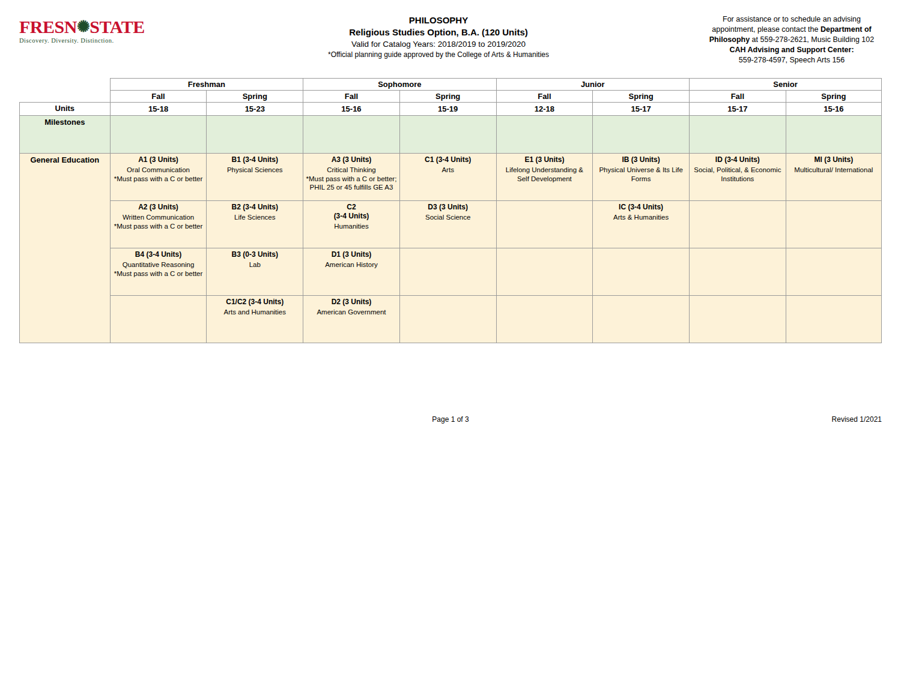FRESN✺STATE
Discovery. Diversity. Distinction.
PHILOSOPHY
Religious Studies Option, B.A. (120 Units)
Valid for Catalog Years: 2018/2019 to 2019/2020
*Official planning guide approved by the College of Arts & Humanities
For assistance or to schedule an advising appointment, please contact the Department of Philosophy at 559-278-2621, Music Building 102
CAH Advising and Support Center:
559-278-4597, Speech Arts 156
| | Freshman | Sophomore | Junior | Senior |
| --- | --- | --- | --- | --- |
| | Fall | Spring | Fall | Spring | Fall | Spring | Fall | Spring |
| Units | 15-18 | 15-23 | 15-16 | 15-19 | 12-18 | 15-17 | 15-17 | 15-16 |
| Milestones | | | | | | | | |
| General Education | A1 (3 Units) Oral Communication *Must pass with a C or better | B1 (3-4 Units) Physical Sciences | A3 (3 Units) Critical Thinking *Must pass with a C or better; PHIL 25 or 45 fulfills GE A3 | C1 (3-4 Units) Arts | E1 (3 Units) Lifelong Understanding & Self Development | IB (3 Units) Physical Universe & Its Life Forms | ID (3-4 Units) Social, Political, & Economic Institutions | MI (3 Units) Multicultural/ International |
| A2 (3 Units) Written Communication *Must pass with a C or better | B2 (3-4 Units) Life Sciences | C2 (3-4 Units) Humanities | D3 (3 Units) Social Science | | IC (3-4 Units) Arts & Humanities | | |
| B4 (3-4 Units) Quantitative Reasoning *Must pass with a C or better | B3 (0-3 Units) Lab | D1 (3 Units) American History | | | | | |
| | C1/C2 (3-4 Units) Arts and Humanities | D2 (3 Units) American Government | | | | | |
Page 1 of 3
Revised 1/2021